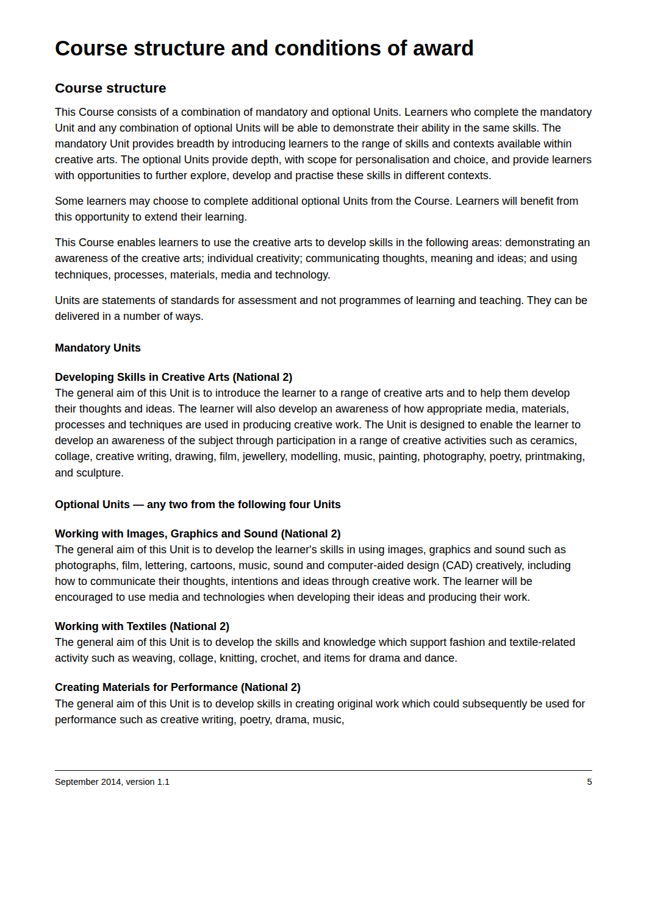Course structure and conditions of award
Course structure
This Course consists of a combination of mandatory and optional Units. Learners who complete the mandatory Unit and any combination of optional Units will be able to demonstrate their ability in the same skills. The mandatory Unit provides breadth by introducing learners to the range of skills and contexts available within creative arts. The optional Units provide depth, with scope for personalisation and choice, and provide learners with opportunities to further explore, develop and practise these skills in different contexts.
Some learners may choose to complete additional optional Units from the Course. Learners will benefit from this opportunity to extend their learning.
This Course enables learners to use the creative arts to develop skills in the following areas: demonstrating an awareness of the creative arts; individual creativity; communicating thoughts, meaning and ideas; and using techniques, processes, materials, media and technology.
Units are statements of standards for assessment and not programmes of learning and teaching. They can be delivered in a number of ways.
Mandatory Units
Developing Skills in Creative Arts (National 2)
The general aim of this Unit is to introduce the learner to a range of creative arts and to help them develop their thoughts and ideas. The learner will also develop an awareness of how appropriate media, materials, processes and techniques are used in producing creative work. The Unit is designed to enable the learner to develop an awareness of the subject through participation in a range of creative activities such as ceramics, collage, creative writing, drawing, film, jewellery, modelling, music, painting, photography, poetry, printmaking, and sculpture.
Optional Units — any two from the following four Units
Working with Images, Graphics and Sound (National 2)
The general aim of this Unit is to develop the learner's skills in using images, graphics and sound such as photographs, film, lettering, cartoons, music, sound and computer-aided design (CAD) creatively, including how to communicate their thoughts, intentions and ideas through creative work. The learner will be encouraged to use media and technologies when developing their ideas and producing their work.
Working with Textiles (National 2)
The general aim of this Unit is to develop the skills and knowledge which support fashion and textile-related activity such as weaving, collage, knitting, crochet, and items for drama and dance.
Creating Materials for Performance (National 2)
The general aim of this Unit is to develop skills in creating original work which could subsequently be used for performance such as creative writing, poetry, drama, music,
September 2014, version 1.1 5